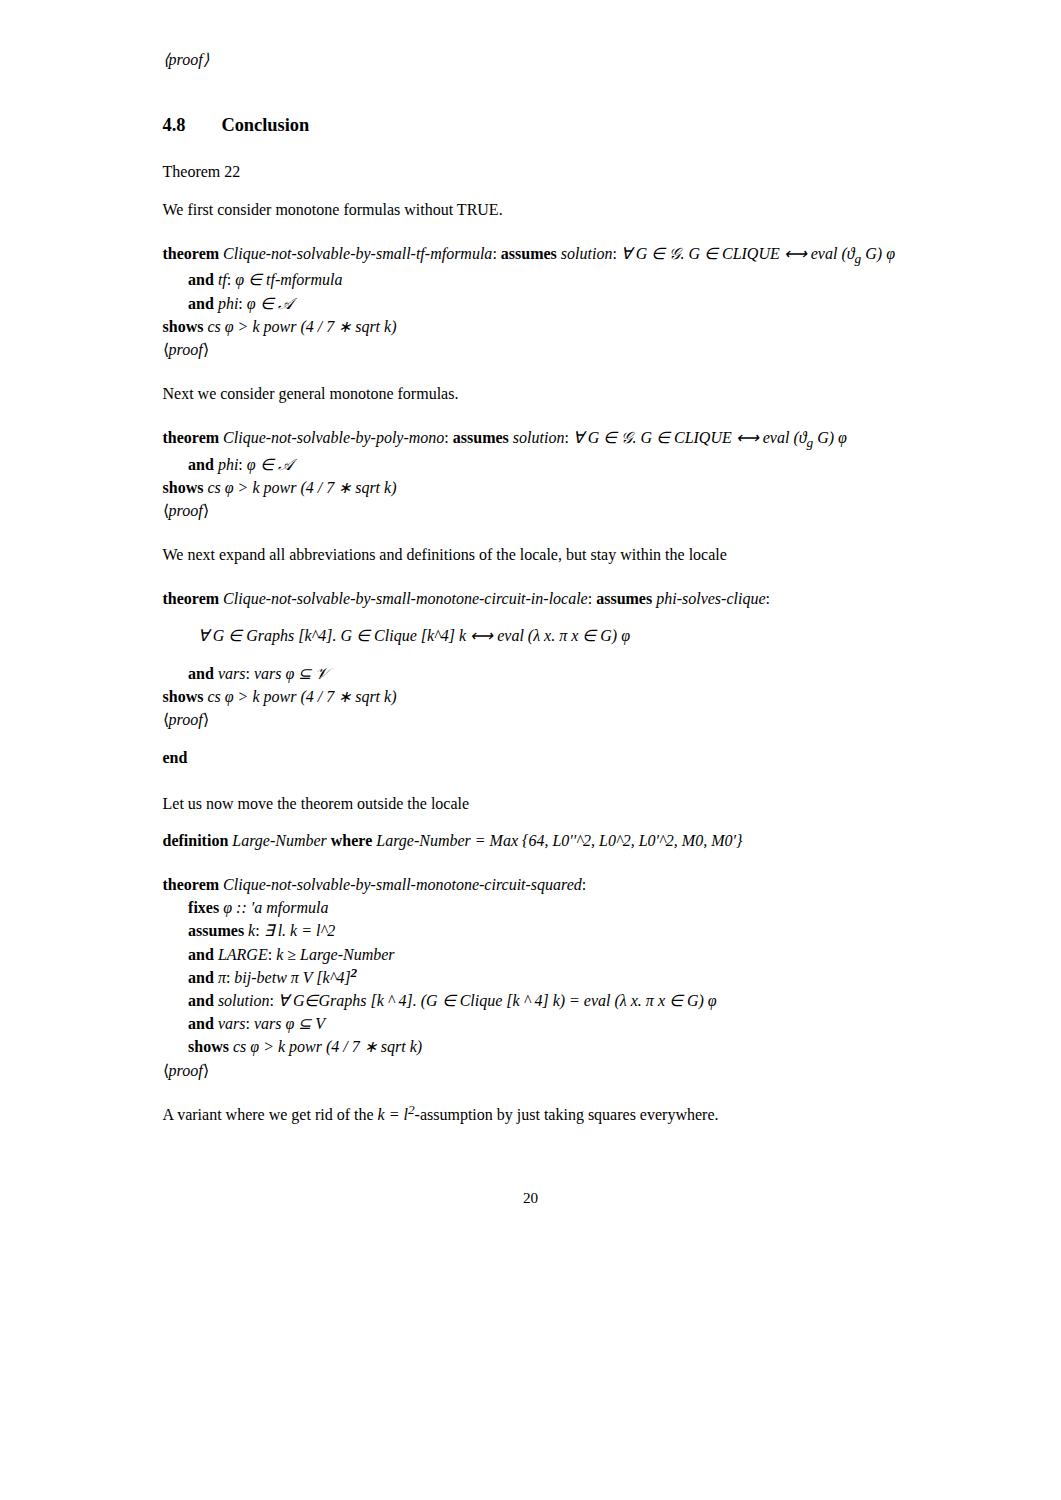⟨proof⟩
4.8 Conclusion
Theorem 22
We first consider monotone formulas without TRUE.
theorem Clique-not-solvable-by-small-tf-mformula: assumes solution: ∀ G ∈ 𝒢. G ∈ CLIQUE ⟷ eval (ϑg G) φ
and tf: φ ∈ tf-mformula and phi: φ ∈ 𝒜 shows cs φ > k powr (4 / 7 ∗ sqrt k)
⟨proof⟩
Next we consider general monotone formulas.
theorem Clique-not-solvable-by-poly-mono: assumes solution: ∀ G ∈ 𝒢. G ∈ CLIQUE ⟷ eval (ϑg G) φ
and phi: φ ∈ 𝒜 shows cs φ > k powr (4 / 7 ∗ sqrt k)
⟨proof⟩
We next expand all abbreviations and definitions of the locale, but stay within the locale
theorem Clique-not-solvable-by-small-monotone-circuit-in-locale: assumes phi-solves-clique:
∀ G ∈ Graphs [k^4]. G ∈ Clique [k^4] k ⟷ eval (λ x. π x ∈ G) φ
and vars: vars φ ⊆ 𝒱 shows cs φ > k powr (4 / 7 ∗ sqrt k)
⟨proof⟩
end
Let us now move the theorem outside the locale
definition Large-Number where Large-Number = Max {64, L0′′^2, L0^2, L0′^2, M0, M0′}
theorem Clique-not-solvable-by-small-monotone-circuit-squared:
fixes φ :: ′a mformula assumes k: ∃ l. k = l^2 and LARGE: k ≥ Large-Number and π: bij-betw π V [k^4]2 and solution: ∀ G∈Graphs [k ^ 4]. (G ∈ Clique [k ^ 4] k) = eval (λ x. π x ∈ G) φ and vars: vars φ ⊆ V shows cs φ > k powr (4 / 7 ∗ sqrt k) ⟨proof⟩
A variant where we get rid of the k = l2-assumption by just taking squares everywhere.
20